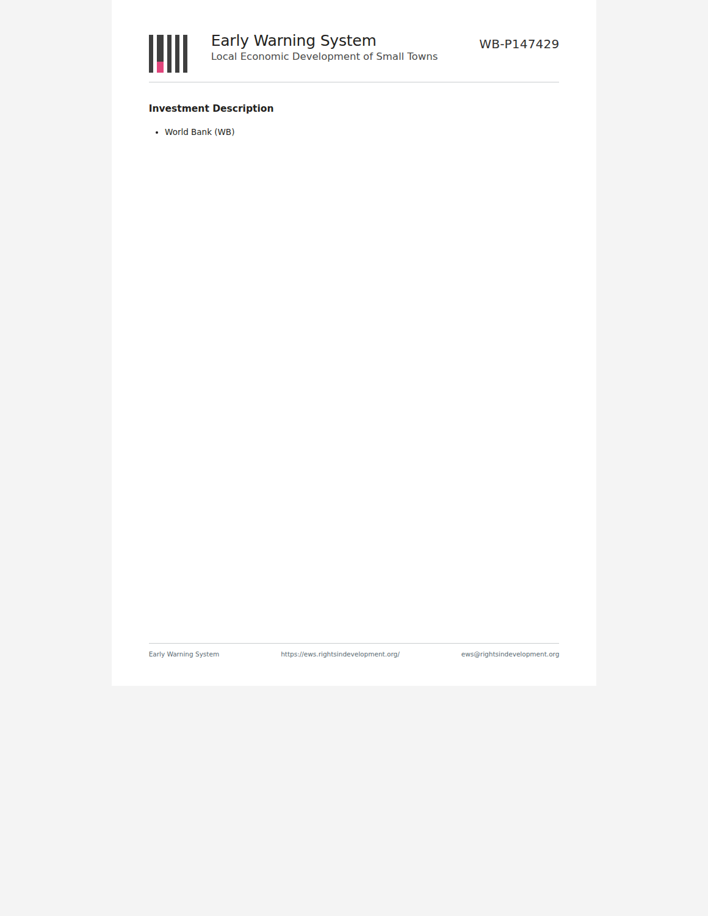Early Warning System
Local Economic Development of Small Towns
WB-P147429
Investment Description
World Bank (WB)
Early Warning System
https://ews.rightsindevelopment.org/
ews@rightsindevelopment.org